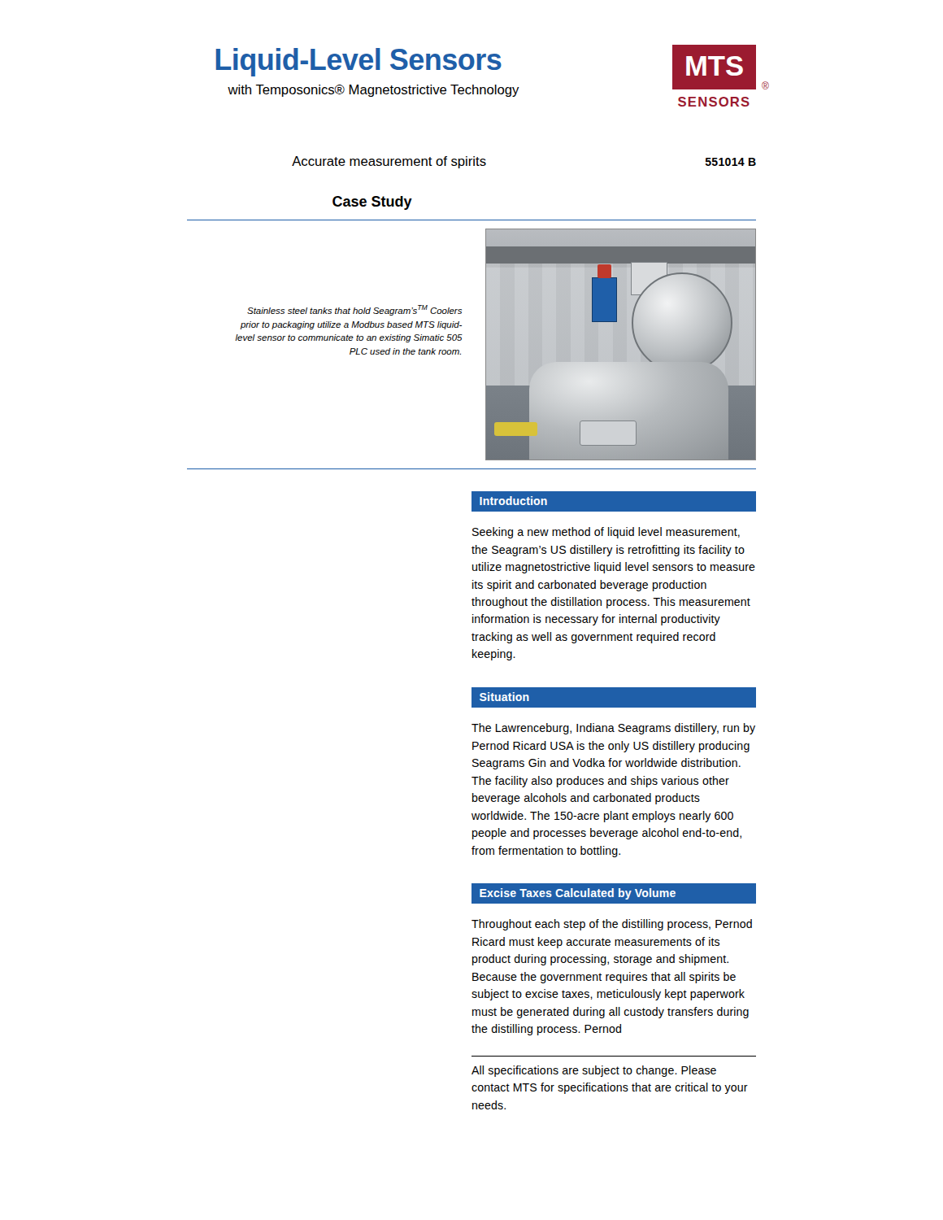Liquid-Level Sensors
with Temposonics® Magnetostrictive Technology
MTS®
SENSORS
Accurate measurement of spirits
551014 B
Case Study
Stainless steel tanks that hold Seagram’sTM Coolers prior to packaging utilize a Modbus based MTS liquid-level sensor to communicate to an existing Simatic 505 PLC used in the tank room.
Introduction
Seeking a new method of liquid level measurement, the Seagram’s US distillery is retrofitting its facility to utilize magnetostrictive liquid level sensors to measure its spirit and carbonated beverage production throughout the distillation process. This measurement information is necessary for internal productivity tracking as well as government required record keeping.
Situation
The Lawrenceburg, Indiana Seagrams distillery, run by Pernod Ricard USA is the only US distillery producing Seagrams Gin and Vodka for worldwide distribution. The facility also produces and ships various other beverage alcohols and carbonated products worldwide. The 150-acre plant employs nearly 600 people and processes beverage alcohol end-to-end, from fermentation to bottling.
Excise Taxes Calculated by Volume
Throughout each step of the distilling process, Pernod Ricard must keep accurate measurements of its product during processing, storage and shipment. Because the government requires that all spirits be subject to excise taxes, meticulously kept paperwork must be generated during all custody transfers during the distilling process. Pernod
All specifications are subject to change. Please contact MTS for specifications that are critical to your needs.